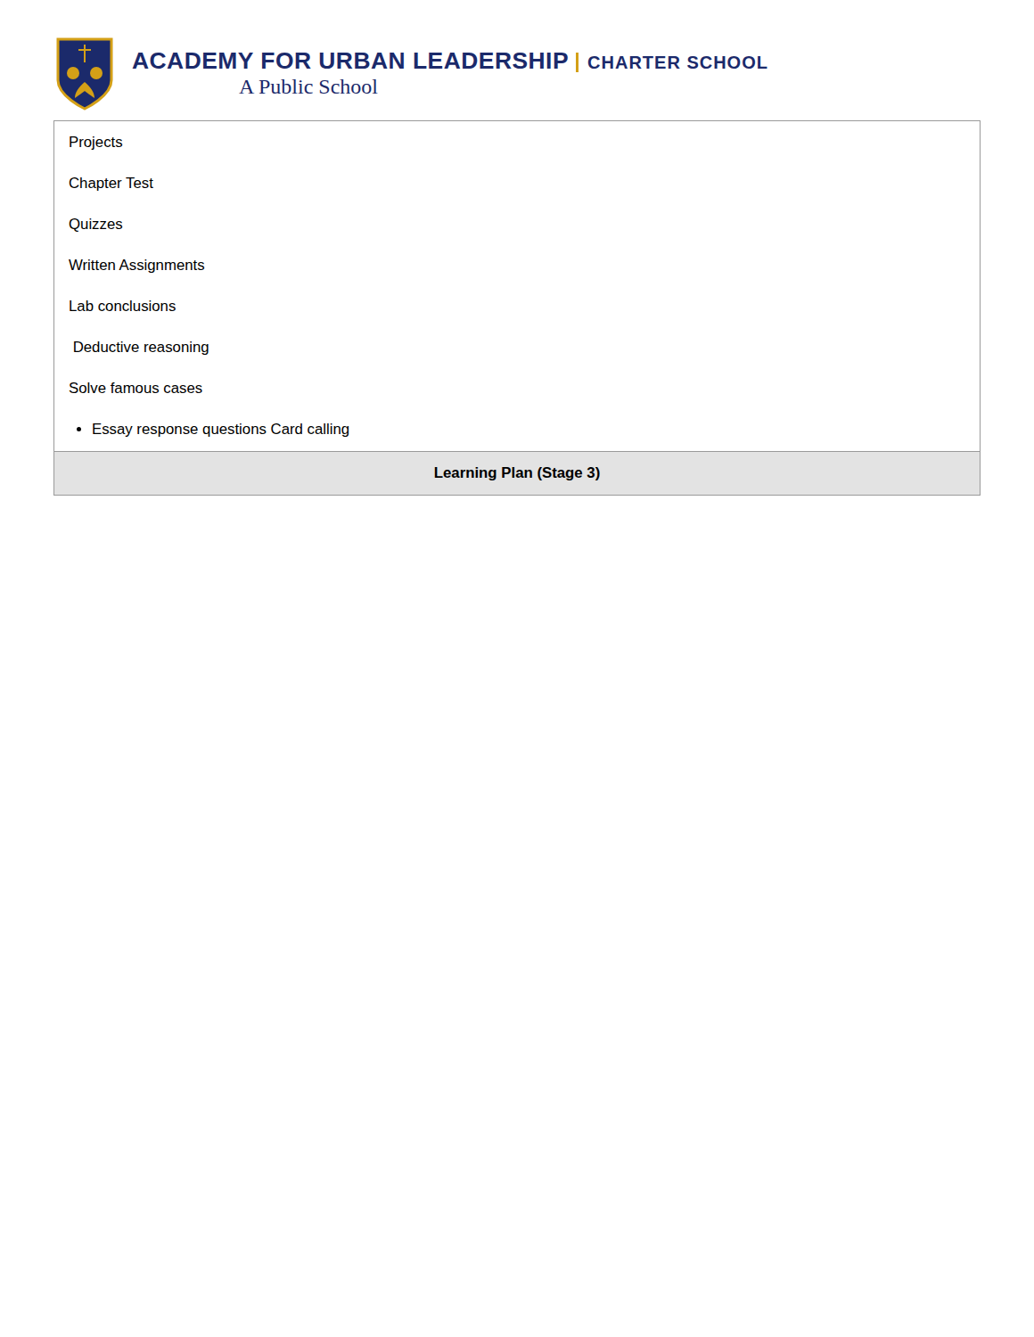ACADEMY FOR URBAN LEADERSHIPCHARTER SCHOOL
A Public School
| Projects Chapter Test Quizzes Written Assignments Lab conclusions Deductive reasoning Solve famous cases Essay response questions Card calling |
| Learning Plan (Stage 3) |